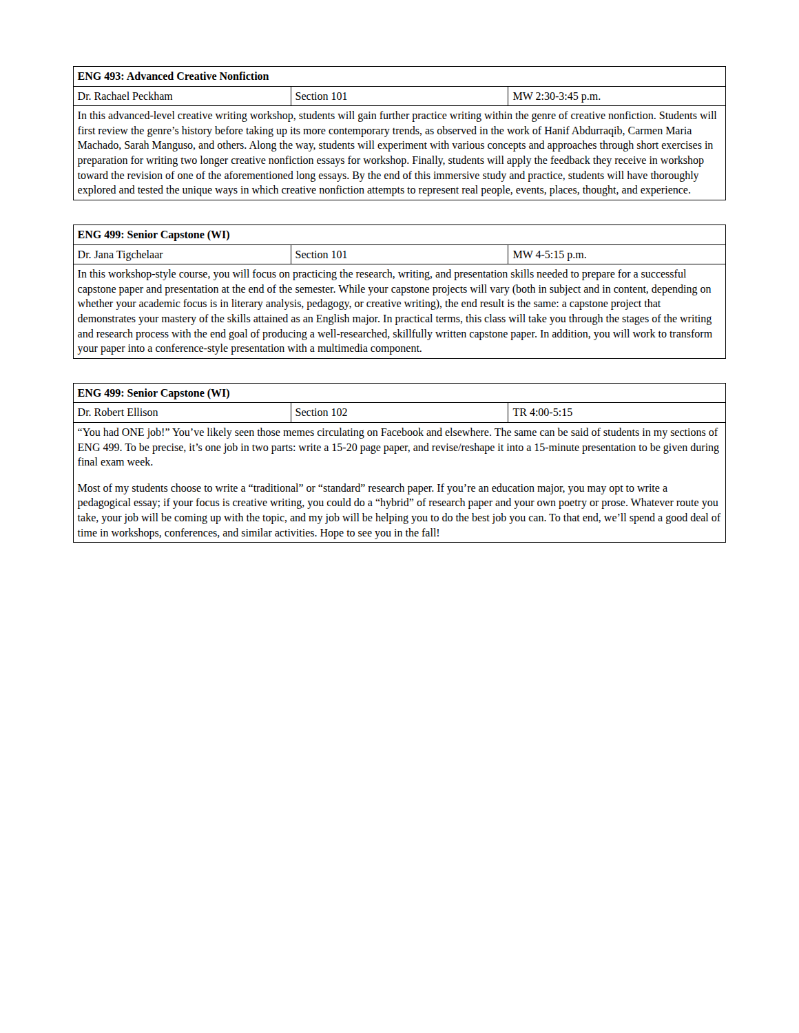| ENG 493: Advanced Creative Nonfiction |
| --- |
| Dr. Rachael Peckham | Section 101 | MW 2:30-3:45 p.m. |
| In this advanced-level creative writing workshop, students will gain further practice writing within the genre of creative nonfiction. Students will first review the genre’s history before taking up its more contemporary trends, as observed in the work of Hanif Abdurraqib, Carmen Maria Machado, Sarah Manguso, and others. Along the way, students will experiment with various concepts and approaches through short exercises in preparation for writing two longer creative nonfiction essays for workshop. Finally, students will apply the feedback they receive in workshop toward the revision of one of the aforementioned long essays. By the end of this immersive study and practice, students will have thoroughly explored and tested the unique ways in which creative nonfiction attempts to represent real people, events, places, thought, and experience. |
| ENG 499: Senior Capstone (WI) |
| --- |
| Dr. Jana Tigchelaar | Section 101 | MW 4-5:15 p.m. |
| In this workshop-style course, you will focus on practicing the research, writing, and presentation skills needed to prepare for a successful capstone paper and presentation at the end of the semester. While your capstone projects will vary (both in subject and in content, depending on whether your academic focus is in literary analysis, pedagogy, or creative writing), the end result is the same: a capstone project that demonstrates your mastery of the skills attained as an English major. In practical terms, this class will take you through the stages of the writing and research process with the end goal of producing a well-researched, skillfully written capstone paper. In addition, you will work to transform your paper into a conference-style presentation with a multimedia component. |
| ENG 499: Senior Capstone (WI) |
| --- |
| Dr. Robert Ellison | Section 102 | TR 4:00-5:15 |
| “You had ONE job!” You’ve likely seen those memes circulating on Facebook and elsewhere. The same can be said of students in my sections of ENG 499. To be precise, it’s one job in two parts: write a 15-20 page paper, and revise/reshape it into a 15-minute presentation to be given during final exam week. Most of my students choose to write a “traditional” or “standard” research paper. If you’re an education major, you may opt to write a pedagogical essay; if your focus is creative writing, you could do a “hybrid” of research paper and your own poetry or prose. Whatever route you take, your job will be coming up with the topic, and my job will be helping you to do the best job you can. To that end, we’ll spend a good deal of time in workshops, conferences, and similar activities. Hope to see you in the fall! |